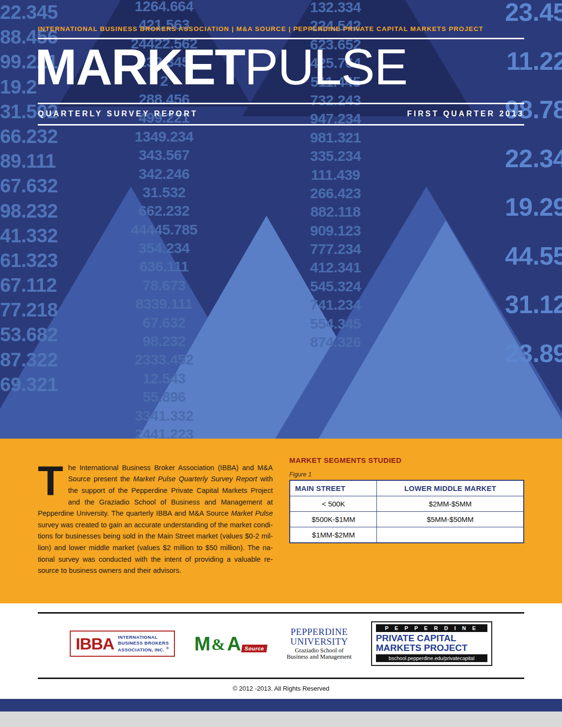22.345 88.456 99.221 19.2 31.502 66.232 89.111 67.632 98.232 41.332 61.323 67.112 77.218 53.682 87.322 69.321
1264.664 421.563 24422.562 232.345 2 288.456 499.221 1349.234 343.567 342.246 31.532 662.232 44445.785 354.234 636.111 78.673 8339.111 67.632 98.232 2333.452 12.543 55.896 3341.332 2441.223
132.334 224.542 623.652 425.764 511.445 732.243 947.234 981.321 335.234 111.439 266.423 882.118 909.123 777.234 412.341 545.324 741.234 554.345 874.326
23.45 11.22 98.78 22.34 19.29 44.55 31.12 23.89
INTERNATIONAL BUSINESS BROKERS ASSOCIATION | M&A SOURCE | PEPPERDINE PRIVATE CAPITAL MARKETS PROJECT
MARKET PULSE
QUARTERLY SURVEY REPORT FIRST QUARTER 2013
The International Business Broker Association (IBBA) and M&A Source present the Market Pulse Quarterly Survey Report with the support of the Pepperdine Private Capital Markets Project and the Graziadio School of Business and Management at Pepperdine University. The quarterly IBBA and M&A Source Market Pulse survey was created to gain an accurate understanding of the market conditions for businesses being sold in the Main Street market (values $0-2 million) and lower middle market (values $2 million to $50 million). The national survey was conducted with the intent of providing a valuable resource to business owners and their advisors.
MARKET SEGMENTS STUDIED
Figure 1
| MAIN STREET | LOWER MIDDLE MARKET |
| --- | --- |
| < 500K | $2MM-$5MM |
| $500K-$1MM | $5MM-$50MM |
| $1MM-$2MM | |
IBBA
INTERNATIONAL
BUSINESS BROKERS
ASSOCIATION, INC. ®
M
&
A
Source
PEPPERDINE
UNIVERSITY
Graziadio School of
Business and Management
P E P P E R D I N E
PRIVATE CAPITAL
MARKETS PROJECT
bschool.pepperdine.edu/privatecapital
© 2012 -2013. All Rights Reserved